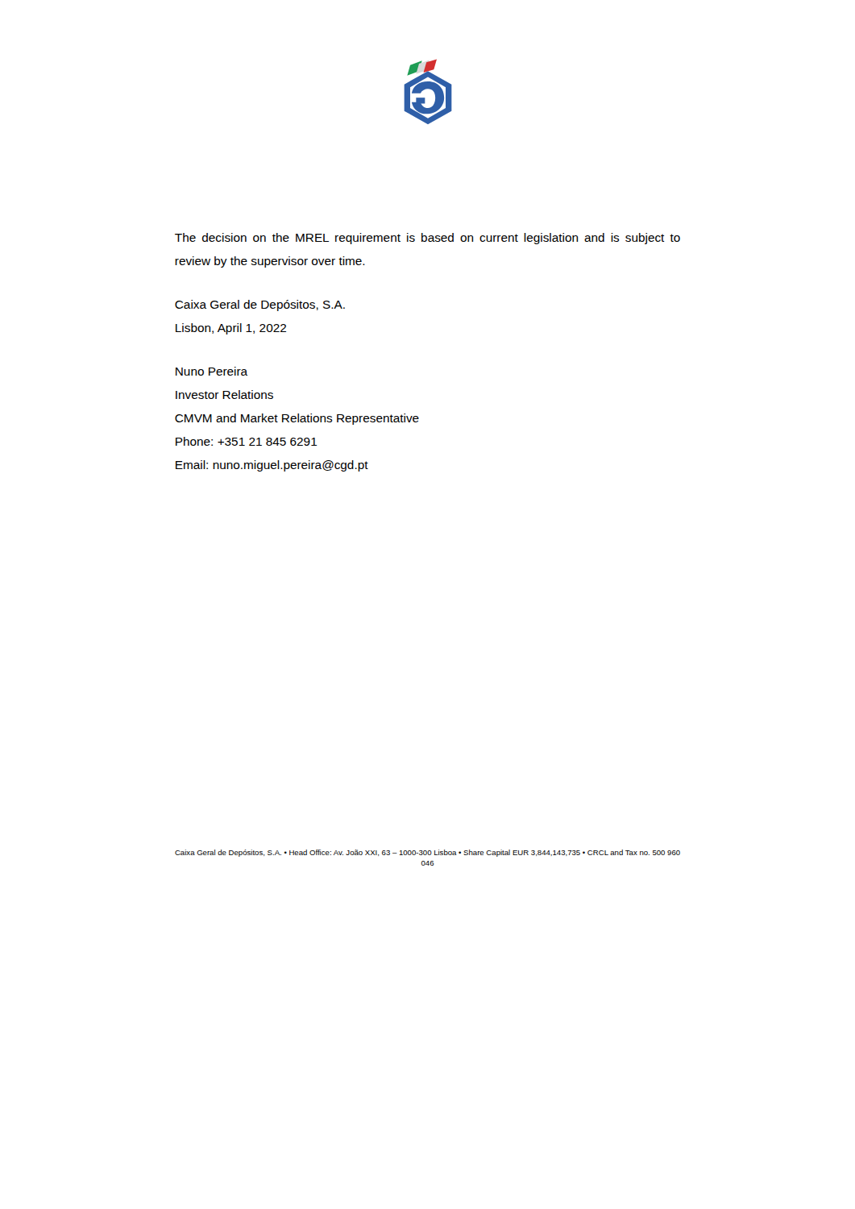The decision on the MREL requirement is based on current legislation and is subject to review by the supervisor over time.
Caixa Geral de Depósitos, S.A.
Lisbon, April 1, 2022
Nuno Pereira
Investor Relations
CMVM and Market Relations Representative
Phone: +351 21 845 6291
Email: nuno.miguel.pereira@cgd.pt
Caixa Geral de Depósitos, S.A. • Head Office: Av. João XXI, 63 – 1000-300 Lisboa • Share Capital EUR 3,844,143,735 • CRCL and Tax no. 500 960 046